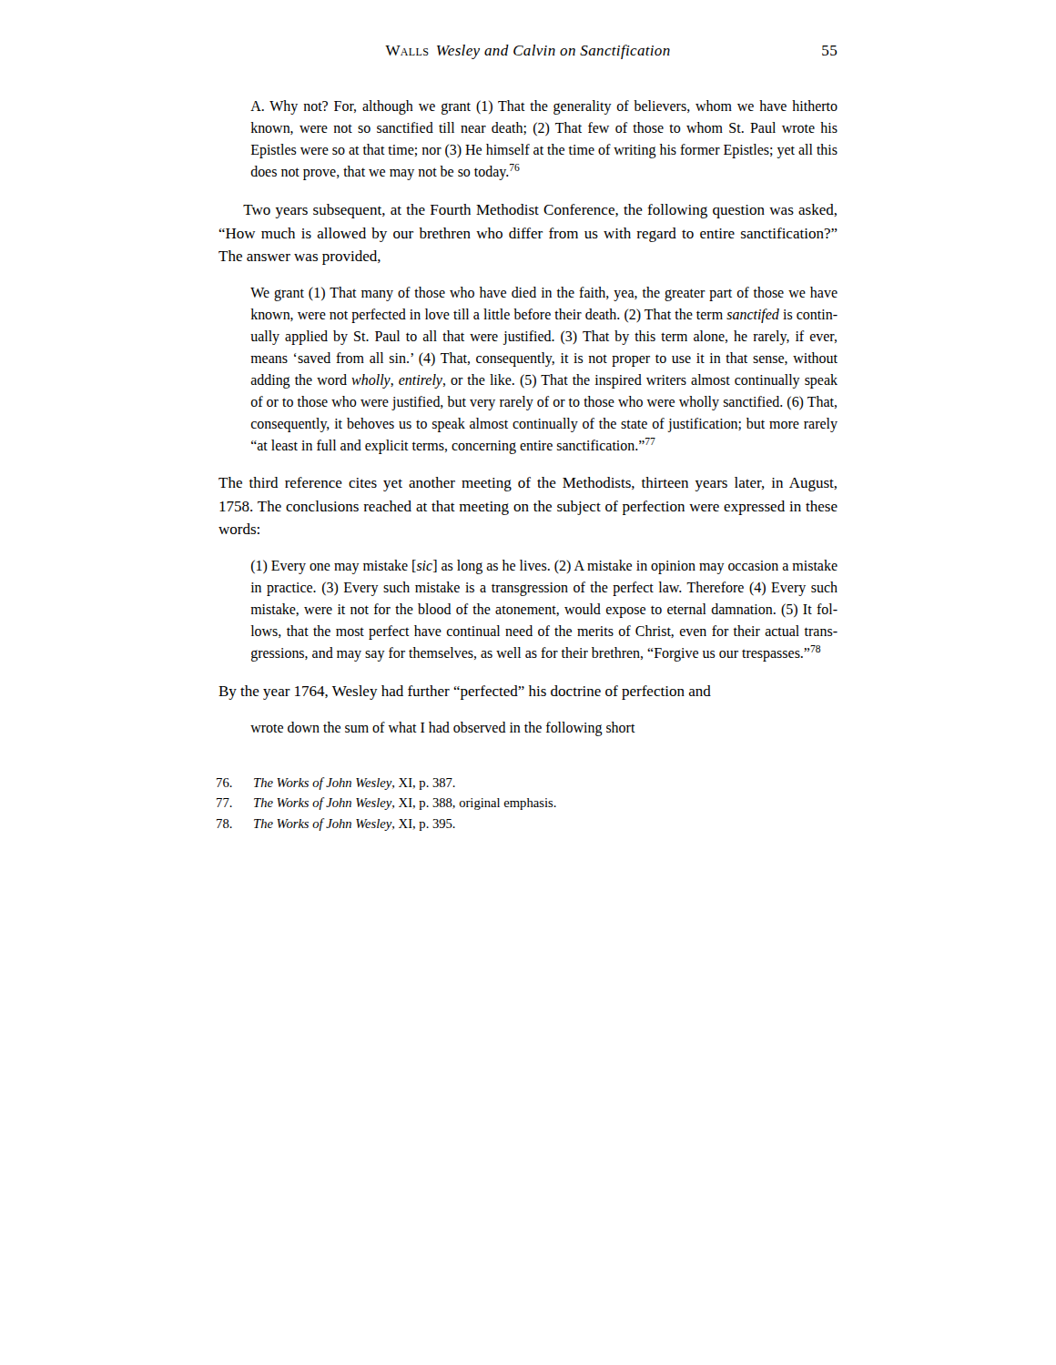Walls Wesley and Calvin on Sanctification 55
A. Why not? For, although we grant (1) That the generality of believers, whom we have hitherto known, were not so sanctified till near death; (2) That few of those to whom St. Paul wrote his Epistles were so at that time; nor (3) He himself at the time of writing his former Epistles; yet all this does not prove, that we may not be so today.76
Two years subsequent, at the Fourth Methodist Conference, the following question was asked, “How much is allowed by our brethren who differ from us with regard to entire sanctification?” The answer was provided,
We grant (1) That many of those who have died in the faith, yea, the greater part of those we have known, were not perfected in love till a little before their death. (2) That the term sanctifed is continually applied by St. Paul to all that were justified. (3) That by this term alone, he rarely, if ever, means ‘saved from all sin.’ (4) That, consequently, it is not proper to use it in that sense, without adding the word wholly, entirely, or the like. (5) That the inspired writers almost continually speak of or to those who were justified, but very rarely of or to those who were wholly sanctified. (6) That, consequently, it behoves us to speak almost continually of the state of justification; but more rarely “at least in full and explicit terms, concerning entire sanctification.”77
The third reference cites yet another meeting of the Methodists, thirteen years later, in August, 1758. The conclusions reached at that meeting on the subject of perfection were expressed in these words:
(1) Every one may mistake [sic] as long as he lives. (2) A mistake in opinion may occasion a mistake in practice. (3) Every such mistake is a transgression of the perfect law. Therefore (4) Every such mistake, were it not for the blood of the atonement, would expose to eternal damnation. (5) It follows, that the most perfect have continual need of the merits of Christ, even for their actual transgressions, and may say for themselves, as well as for their brethren, “Forgive us our trespasses.”78
By the year 1764, Wesley had further “perfected” his doctrine of perfection and
wrote down the sum of what I had observed in the following short
76. The Works of John Wesley, XI, p. 387.
77. The Works of John Wesley, XI, p. 388, original emphasis.
78. The Works of John Wesley, XI, p. 395.